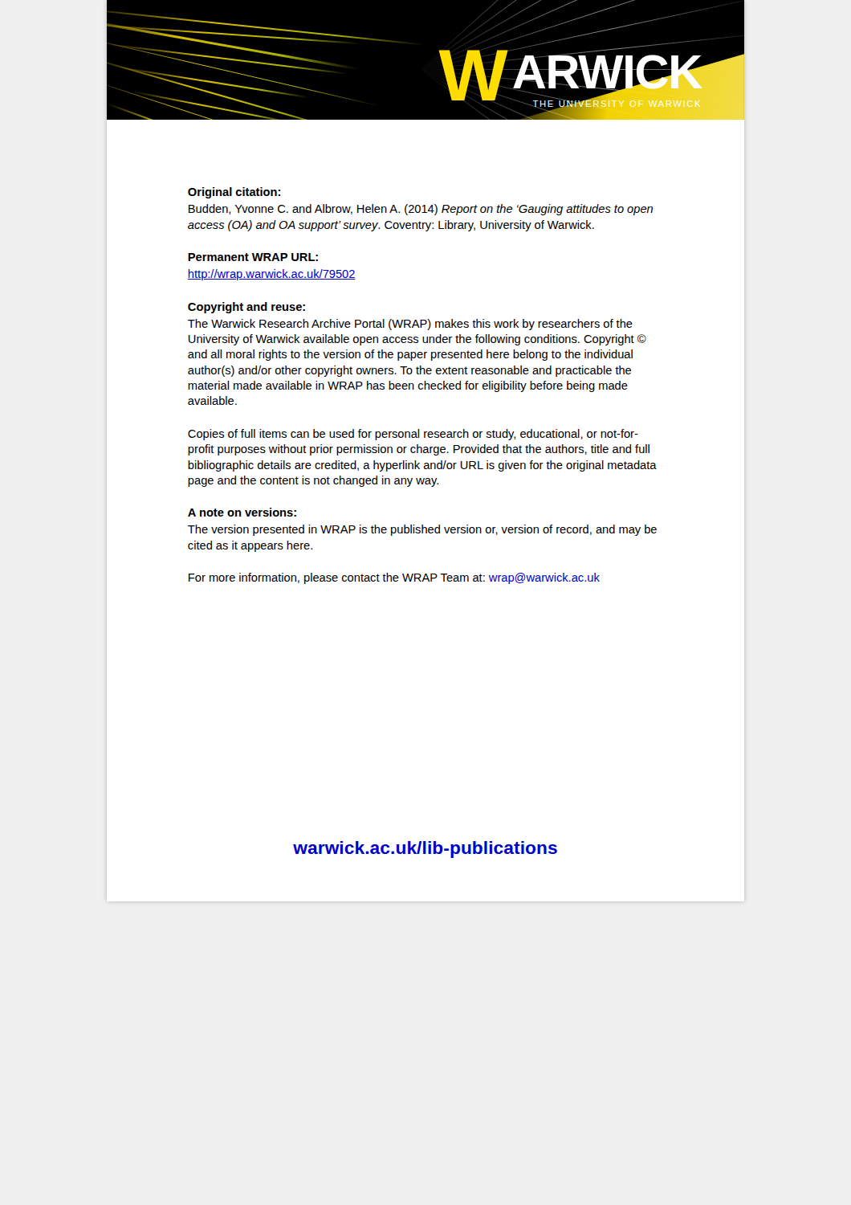ARWICK
The University of Warwick
Original citation:
Budden, Yvonne C. and Albrow, Helen A. (2014) Report on the ‘Gauging attitudes to open access (OA) and OA support’ survey. Coventry: Library, University of Warwick.
Permanent WRAP URL:
http://wrap.warwick.ac.uk/79502
Copyright and reuse:
The Warwick Research Archive Portal (WRAP) makes this work by researchers of the University of Warwick available open access under the following conditions. Copyright © and all moral rights to the version of the paper presented here belong to the individual author(s) and/or other copyright owners. To the extent reasonable and practicable the material made available in WRAP has been checked for eligibility before being made available.
Copies of full items can be used for personal research or study, educational, or not-for-profit purposes without prior permission or charge. Provided that the authors, title and full bibliographic details are credited, a hyperlink and/or URL is given for the original metadata page and the content is not changed in any way.
A note on versions:
The version presented in WRAP is the published version or, version of record, and may be cited as it appears here.
For more information, please contact the WRAP Team at: wrap@warwick.ac.uk
warwick.ac.uk/lib-publications